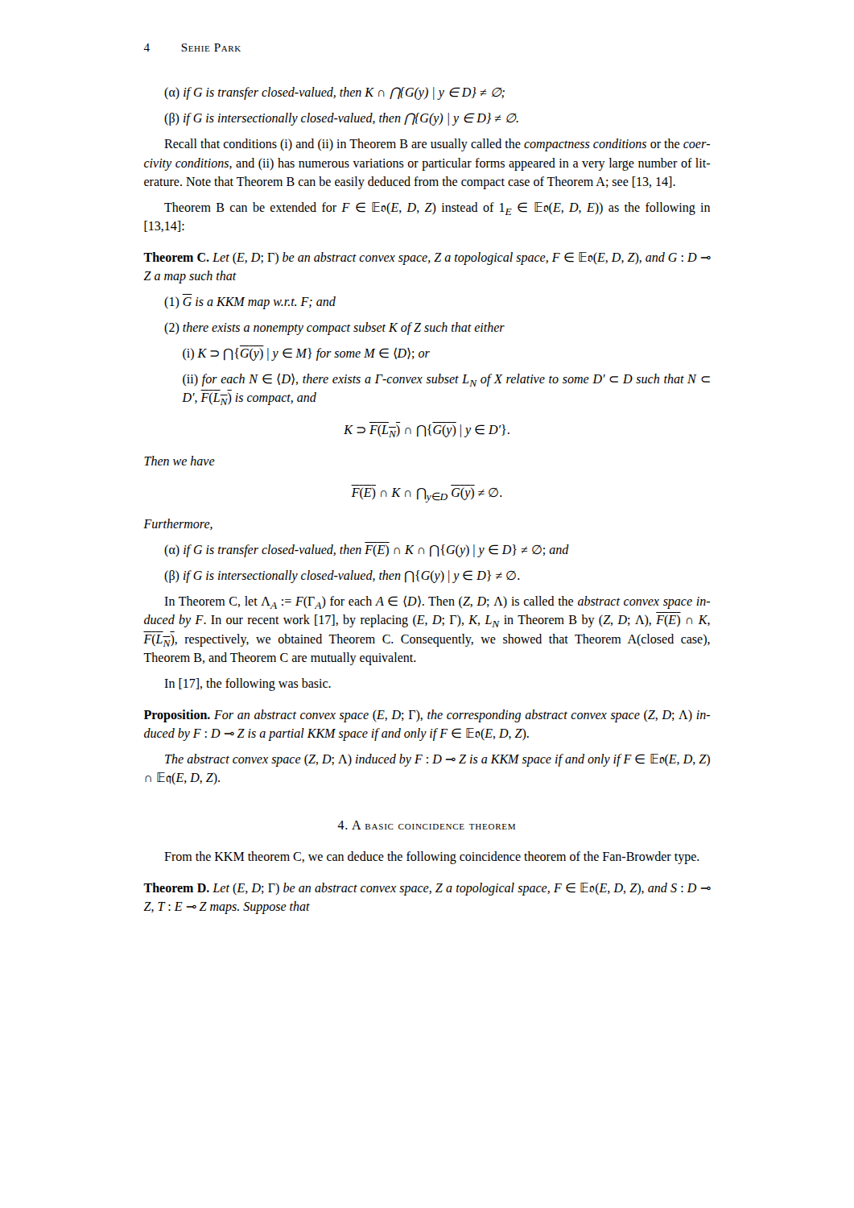4 Sehie Park
(α) if G is transfer closed-valued, then K ∩ ⋂{G(y) | y ∈ D} ≠ ∅;
(β) if G is intersectionally closed-valued, then ⋂{G(y) | y ∈ D} ≠ ∅.
Recall that conditions (i) and (ii) in Theorem B are usually called the compactness conditions or the coercivity conditions, and (ii) has numerous variations or particular forms appeared in a very large number of literature. Note that Theorem B can be easily deduced from the compact case of Theorem A; see [13, 14].
Theorem B can be extended for F ∈ 𝔼𝔬(E, D, Z) instead of 1E ∈ 𝔼𝔬(E, D, E)) as the following in [13,14]:
Theorem C. Let (E, D; Γ) be an abstract convex space, Z a topological space, F ∈ 𝔼𝔬(E, D, Z), and G : D ⊸ Z a map such that
(1) G is a KKM map w.r.t. F; and
(2) there exists a nonempty compact subset K of Z such that either
(i) K ⊃ ⋂{G(y) | y ∈ M} for some M ∈ ⟨D⟩; or
(ii) for each N ∈ ⟨D⟩, there exists a Γ-convex subset LN of X relative to some D′ ⊂ D such that N ⊂ D′, F(LN) is compact, and
K ⊃ F(LN) ∩ ⋂{G(y) | y ∈ D′}.
Then we have
F(E) ∩ K ∩ ⋂y∈D G(y) ≠ ∅.
Furthermore,
(α) if G is transfer closed-valued, then F(E) ∩ K ∩ ⋂{G(y) | y ∈ D} ≠ ∅; and
(β) if G is intersectionally closed-valued, then ⋂{G(y) | y ∈ D} ≠ ∅.
In Theorem C, let ΛA := F(ΓA) for each A ∈ ⟨D⟩. Then (Z, D; Λ) is called the abstract convex space induced by F. In our recent work [17], by replacing (E, D; Γ), K, LN in Theorem B by (Z, D; Λ), F(E) ∩ K, F(LN), respectively, we obtained Theorem C. Consequently, we showed that Theorem A(closed case), Theorem B, and Theorem C are mutually equivalent.
In [17], the following was basic.
Proposition. For an abstract convex space (E, D; Γ), the corresponding abstract convex space (Z, D; Λ) induced by F : D ⊸ Z is a partial KKM space if and only if F ∈ 𝔼𝔬(E, D, Z).
The abstract convex space (Z, D; Λ) induced by F : D ⊸ Z is a KKM space if and only if F ∈ 𝔼𝔬(E, D, Z) ∩ 𝔼𝔮(E, D, Z).
4. A basic coincidence theorem
From the KKM theorem C, we can deduce the following coincidence theorem of the Fan-Browder type.
Theorem D. Let (E, D; Γ) be an abstract convex space, Z a topological space, F ∈ 𝔼𝔬(E, D, Z), and S : D ⊸ Z, T : E ⊸ Z maps. Suppose that